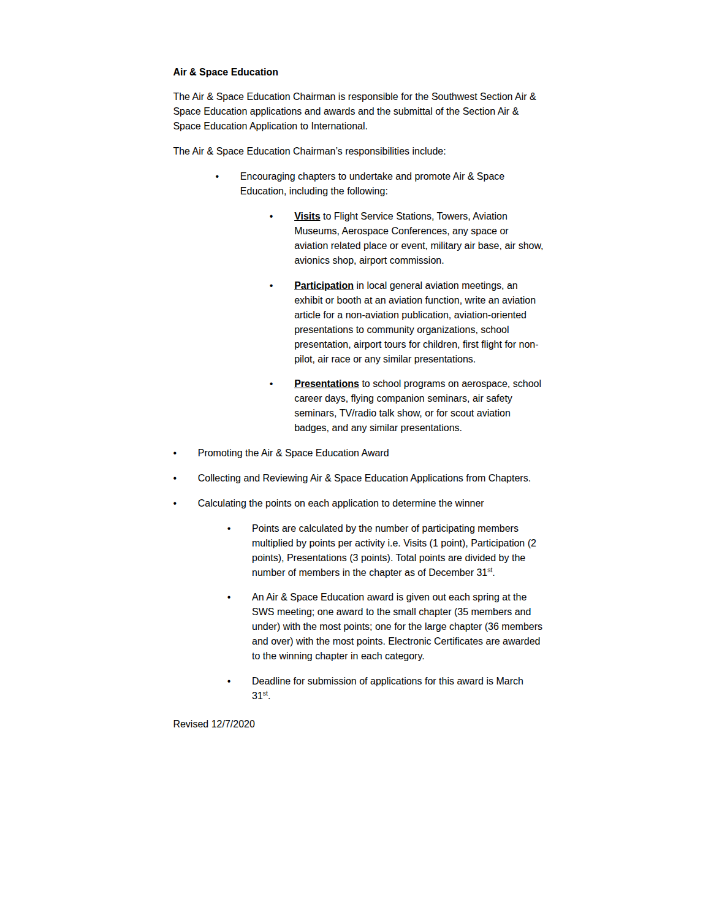Air & Space Education
The Air & Space Education Chairman is responsible for the Southwest Section Air & Space Education applications and awards and the submittal of the Section Air & Space Education Application to International.
The Air & Space Education Chairman’s responsibilities include:
Encouraging chapters to undertake and promote Air & Space Education, including the following:
Visits to Flight Service Stations, Towers, Aviation Museums, Aerospace Conferences, any space or aviation related place or event, military air base, air show, avionics shop, airport commission.
Participation in local general aviation meetings, an exhibit or booth at an aviation function, write an aviation article for a non-aviation publication, aviation-oriented presentations to community organizations, school presentation, airport tours for children, first flight for non-pilot, air race or any similar presentations.
Presentations to school programs on aerospace, school career days, flying companion seminars, air safety seminars, TV/radio talk show, or for scout aviation badges, and any similar presentations.
Promoting the Air & Space Education Award
Collecting and Reviewing Air & Space Education Applications from Chapters.
Calculating the points on each application to determine the winner
Points are calculated by the number of participating members multiplied by points per activity i.e. Visits (1 point), Participation (2 points), Presentations (3 points). Total points are divided by the number of members in the chapter as of December 31st.
An Air & Space Education award is given out each spring at the SWS meeting; one award to the small chapter (35 members and under) with the most points; one for the large chapter (36 members and over) with the most points. Electronic Certificates are awarded to the winning chapter in each category.
Deadline for submission of applications for this award is March 31st.
Revised 12/7/2020